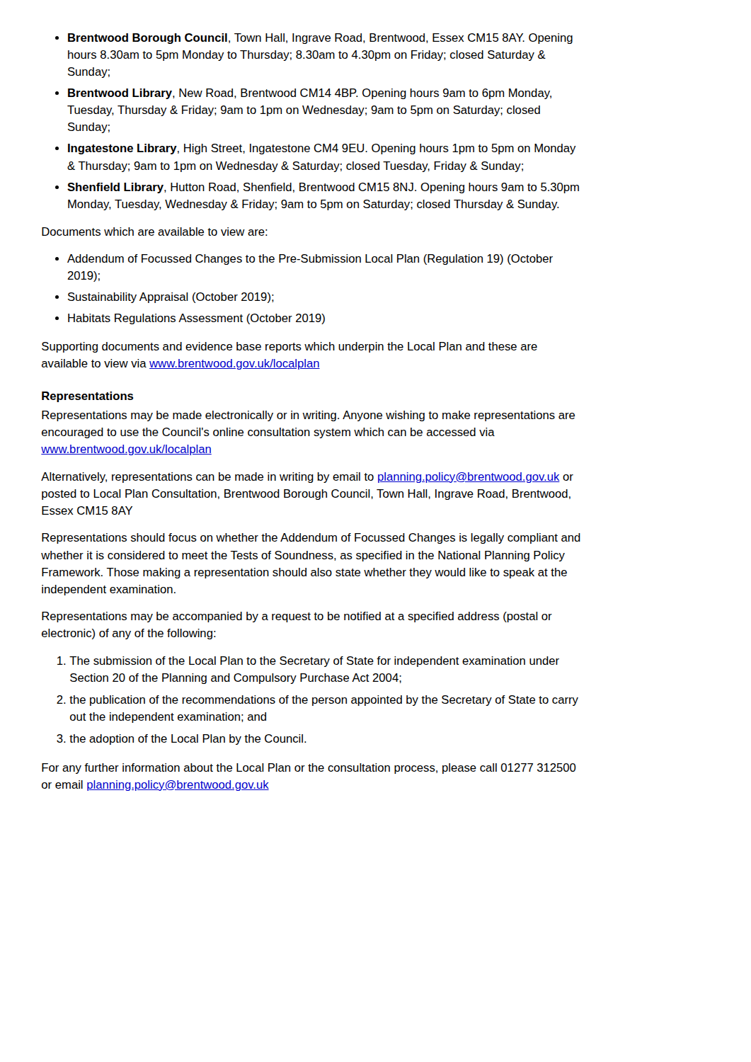Brentwood Borough Council, Town Hall, Ingrave Road, Brentwood, Essex CM15 8AY. Opening hours 8.30am to 5pm Monday to Thursday; 8.30am to 4.30pm on Friday; closed Saturday & Sunday;
Brentwood Library, New Road, Brentwood CM14 4BP. Opening hours 9am to 6pm Monday, Tuesday, Thursday & Friday; 9am to 1pm on Wednesday; 9am to 5pm on Saturday; closed Sunday;
Ingatestone Library, High Street, Ingatestone CM4 9EU. Opening hours 1pm to 5pm on Monday & Thursday; 9am to 1pm on Wednesday & Saturday; closed Tuesday, Friday & Sunday;
Shenfield Library, Hutton Road, Shenfield, Brentwood CM15 8NJ. Opening hours 9am to 5.30pm Monday, Tuesday, Wednesday & Friday; 9am to 5pm on Saturday; closed Thursday & Sunday.
Documents which are available to view are:
Addendum of Focussed Changes to the Pre-Submission Local Plan (Regulation 19) (October 2019);
Sustainability Appraisal (October 2019);
Habitats Regulations Assessment (October 2019)
Supporting documents and evidence base reports which underpin the Local Plan and these are available to view via www.brentwood.gov.uk/localplan
Representations
Representations may be made electronically or in writing. Anyone wishing to make representations are encouraged to use the Council's online consultation system which can be accessed via www.brentwood.gov.uk/localplan
Alternatively, representations can be made in writing by email to planning.policy@brentwood.gov.uk or posted to Local Plan Consultation, Brentwood Borough Council, Town Hall, Ingrave Road, Brentwood, Essex CM15 8AY
Representations should focus on whether the Addendum of Focussed Changes is legally compliant and whether it is considered to meet the Tests of Soundness, as specified in the National Planning Policy Framework. Those making a representation should also state whether they would like to speak at the independent examination.
Representations may be accompanied by a request to be notified at a specified address (postal or electronic) of any of the following:
The submission of the Local Plan to the Secretary of State for independent examination under Section 20 of the Planning and Compulsory Purchase Act 2004;
the publication of the recommendations of the person appointed by the Secretary of State to carry out the independent examination; and
the adoption of the Local Plan by the Council.
For any further information about the Local Plan or the consultation process, please call 01277 312500 or email planning.policy@brentwood.gov.uk